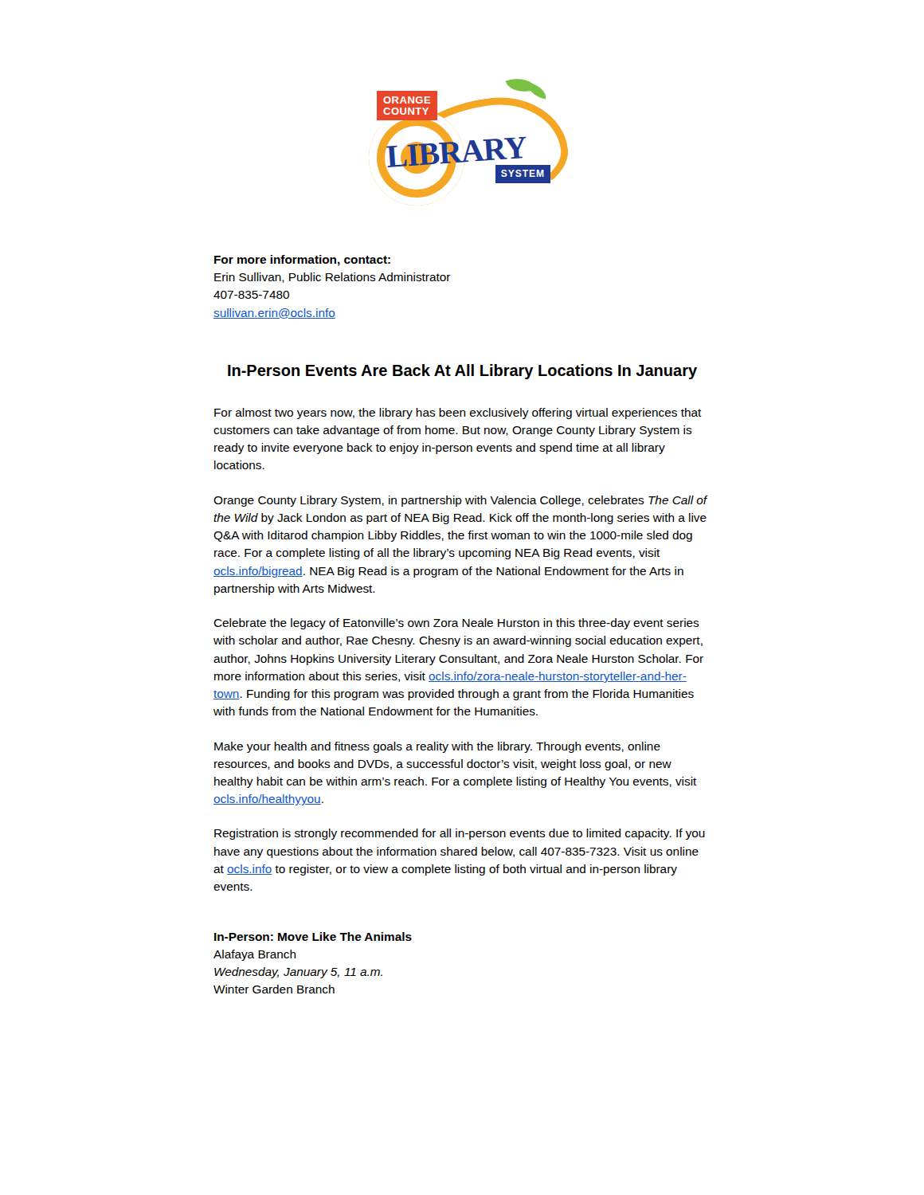ORANGE
COUNTY
LIBRARY
SYSTEM
For more information, contact:
Erin Sullivan, Public Relations Administrator
407-835-7480
sullivan.erin@ocls.info
In-Person Events Are Back At All Library Locations In January
For almost two years now, the library has been exclusively offering virtual experiences that customers can take advantage of from home. But now, Orange County Library System is ready to invite everyone back to enjoy in-person events and spend time at all library locations.
Orange County Library System, in partnership with Valencia College, celebrates The Call of the Wild by Jack London as part of NEA Big Read. Kick off the month-long series with a live Q&A with Iditarod champion Libby Riddles, the first woman to win the 1000-mile sled dog race. For a complete listing of all the library’s upcoming NEA Big Read events, visit ocls.info/bigread. NEA Big Read is a program of the National Endowment for the Arts in partnership with Arts Midwest.
Celebrate the legacy of Eatonville’s own Zora Neale Hurston in this three-day event series with scholar and author, Rae Chesny. Chesny is an award-winning social education expert, author, Johns Hopkins University Literary Consultant, and Zora Neale Hurston Scholar. For more information about this series, visit ocls.info/zora-neale-hurston-storyteller-and-her-town. Funding for this program was provided through a grant from the Florida Humanities with funds from the National Endowment for the Humanities.
Make your health and fitness goals a reality with the library. Through events, online resources, and books and DVDs, a successful doctor’s visit, weight loss goal, or new healthy habit can be within arm’s reach. For a complete listing of Healthy You events, visit ocls.info/healthyyou.
Registration is strongly recommended for all in-person events due to limited capacity. If you have any questions about the information shared below, call 407-835-7323. Visit us online at ocls.info to register, or to view a complete listing of both virtual and in-person library events.
In-Person: Move Like The Animals
Alafaya Branch
Wednesday, January 5, 11 a.m.
Winter Garden Branch